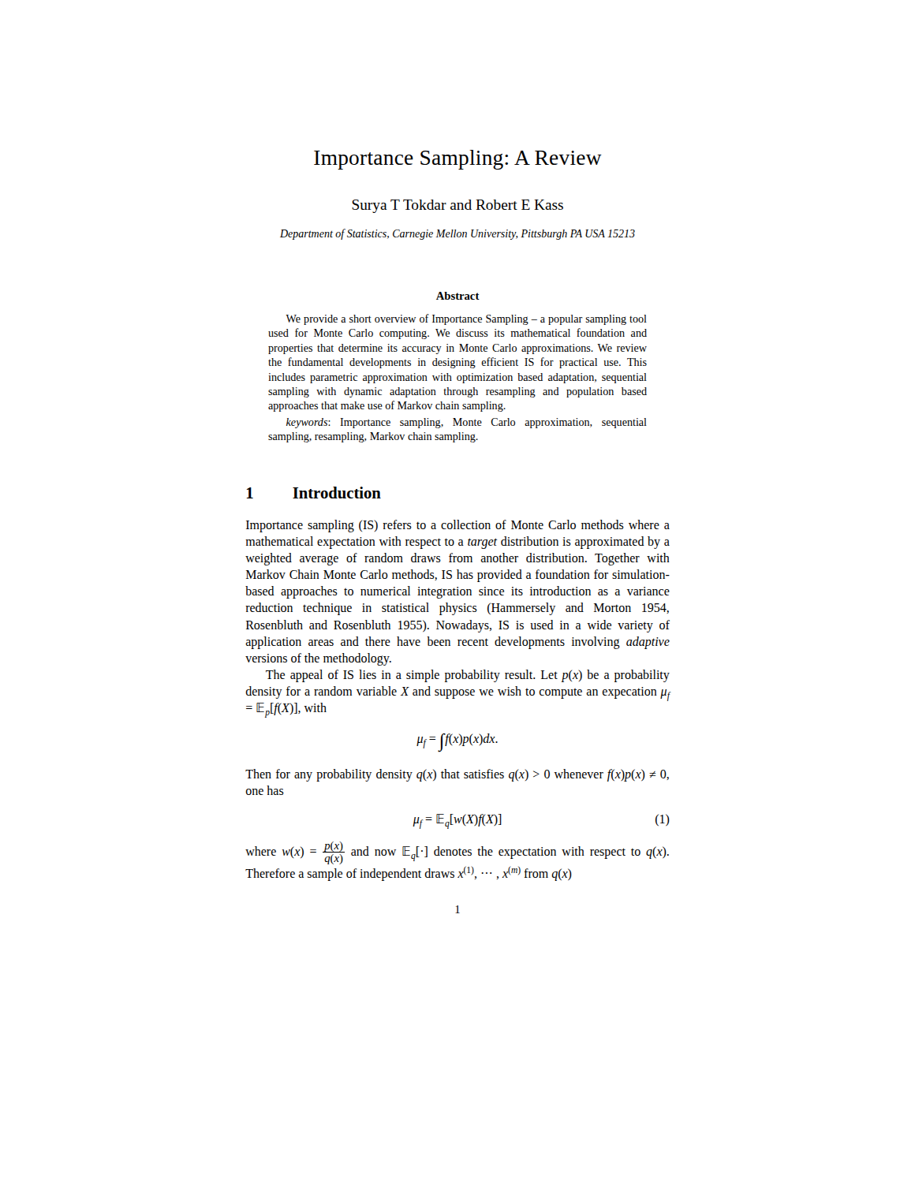Importance Sampling: A Review
Surya T Tokdar and Robert E Kass
Department of Statistics, Carnegie Mellon University, Pittsburgh PA USA 15213
Abstract
We provide a short overview of Importance Sampling – a popular sampling tool used for Monte Carlo computing. We discuss its mathematical foundation and properties that determine its accuracy in Monte Carlo approximations. We review the fundamental developments in designing efficient IS for practical use. This includes parametric approximation with optimization based adaptation, sequential sampling with dynamic adaptation through resampling and population based approaches that make use of Markov chain sampling.
keywords: Importance sampling, Monte Carlo approximation, sequential sampling, resampling, Markov chain sampling.
1 Introduction
Importance sampling (IS) refers to a collection of Monte Carlo methods where a mathematical expectation with respect to a target distribution is approximated by a weighted average of random draws from another distribution. Together with Markov Chain Monte Carlo methods, IS has provided a foundation for simulation-based approaches to numerical integration since its introduction as a variance reduction technique in statistical physics (Hammersely and Morton 1954, Rosenbluth and Rosenbluth 1955). Nowadays, IS is used in a wide variety of application areas and there have been recent developments involving adaptive versions of the methodology.
The appeal of IS lies in a simple probability result. Let p(x) be a probability density for a random variable X and suppose we wish to compute an expecation μf = 𝔼p[f(X)], with
μf = ∫f(x)p(x)dx.
Then for any probability density q(x) that satisfies q(x) > 0 whenever f(x)p(x) ≠ 0, one has
μf = 𝔼q[w(X)f(X)] (1)
where w(x) = p(x) q(x) and now 𝔼q[·] denotes the expectation with respect to q(x). Therefore a sample of independent draws x(1), ··· , x(m) from q(x)
1